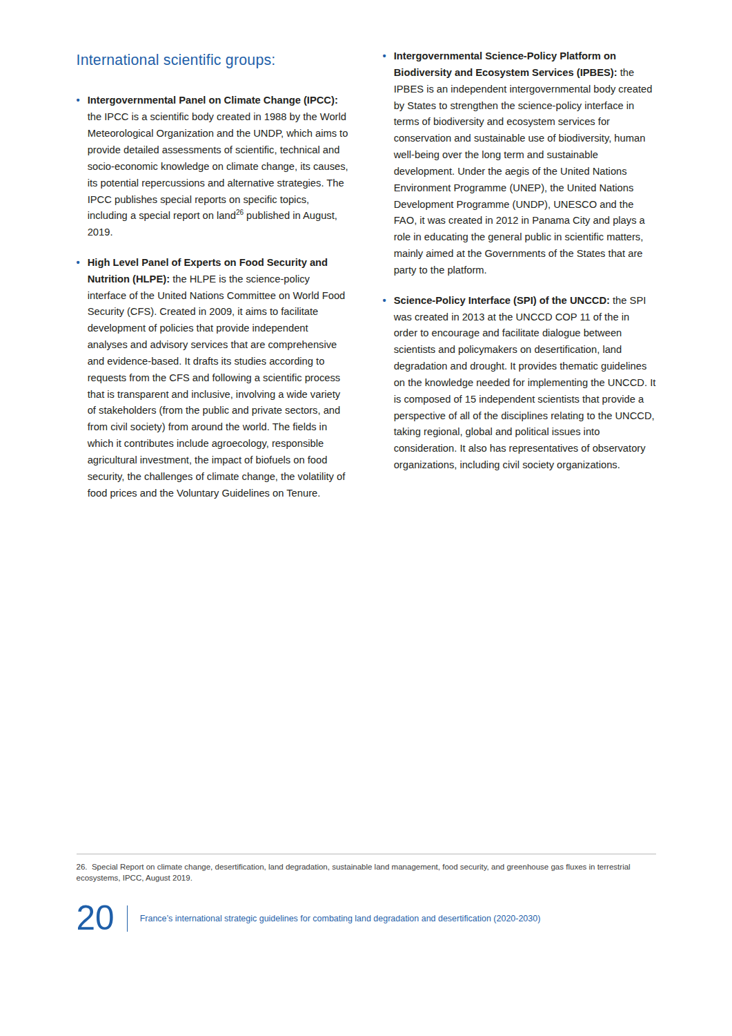International scientific groups:
Intergovernmental Panel on Climate Change (IPCC): the IPCC is a scientific body created in 1988 by the World Meteorological Organization and the UNDP, which aims to provide detailed assessments of scientific, technical and socio-economic knowledge on climate change, its causes, its potential repercussions and alternative strategies. The IPCC publishes special reports on specific topics, including a special report on land26 published in August, 2019.
High Level Panel of Experts on Food Security and Nutrition (HLPE): the HLPE is the science-policy interface of the United Nations Committee on World Food Security (CFS). Created in 2009, it aims to facilitate development of policies that provide independent analyses and advisory services that are comprehensive and evidence-based. It drafts its studies according to requests from the CFS and following a scientific process that is transparent and inclusive, involving a wide variety of stakeholders (from the public and private sectors, and from civil society) from around the world. The fields in which it contributes include agroecology, responsible agricultural investment, the impact of biofuels on food security, the challenges of climate change, the volatility of food prices and the Voluntary Guidelines on Tenure.
Intergovernmental Science-Policy Platform on Biodiversity and Ecosystem Services (IPBES): the IPBES is an independent intergovernmental body created by States to strengthen the science-policy interface in terms of biodiversity and ecosystem services for conservation and sustainable use of biodiversity, human well-being over the long term and sustainable development. Under the aegis of the United Nations Environment Programme (UNEP), the United Nations Development Programme (UNDP), UNESCO and the FAO, it was created in 2012 in Panama City and plays a role in educating the general public in scientific matters, mainly aimed at the Governments of the States that are party to the platform.
Science-Policy Interface (SPI) of the UNCCD: the SPI was created in 2013 at the UNCCD COP 11 of the in order to encourage and facilitate dialogue between scientists and policymakers on desertification, land degradation and drought. It provides thematic guidelines on the knowledge needed for implementing the UNCCD. It is composed of 15 independent scientists that provide a perspective of all of the disciplines relating to the UNCCD, taking regional, global and political issues into consideration. It also has representatives of observatory organizations, including civil society organizations.
26. Special Report on climate change, desertification, land degradation, sustainable land management, food security, and greenhouse gas fluxes in terrestrial ecosystems, IPCC, August 2019.
20
France’s international strategic guidelines for combating land degradation and desertification (2020-2030)